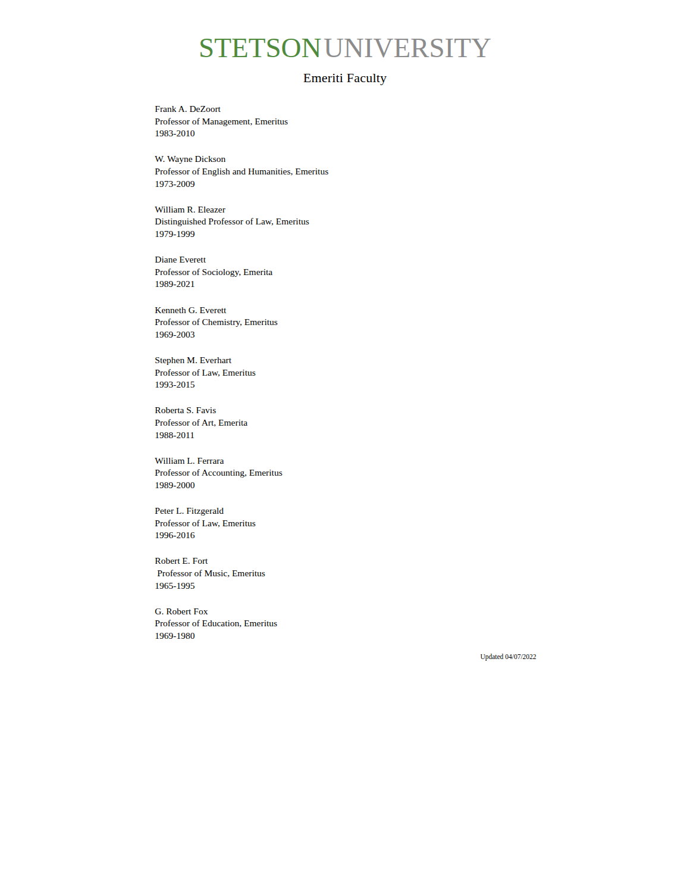STETSON UNIVERSITY
Emeriti Faculty
Frank A. DeZoort
Professor of Management, Emeritus
1983-2010
W. Wayne Dickson
Professor of English and Humanities, Emeritus
1973-2009
William R. Eleazer
Distinguished Professor of Law, Emeritus
1979-1999
Diane Everett
Professor of Sociology, Emerita
1989-2021
Kenneth G. Everett
Professor of Chemistry, Emeritus
1969-2003
Stephen M. Everhart
Professor of Law, Emeritus
1993-2015
Roberta S. Favis
Professor of Art, Emerita
1988-2011
William L. Ferrara
Professor of Accounting, Emeritus
1989-2000
Peter L. Fitzgerald
Professor of Law, Emeritus
1996-2016
Robert E. Fort
Professor of Music, Emeritus
1965-1995
G. Robert Fox
Professor of Education, Emeritus
1969-1980
Updated 04/07/2022